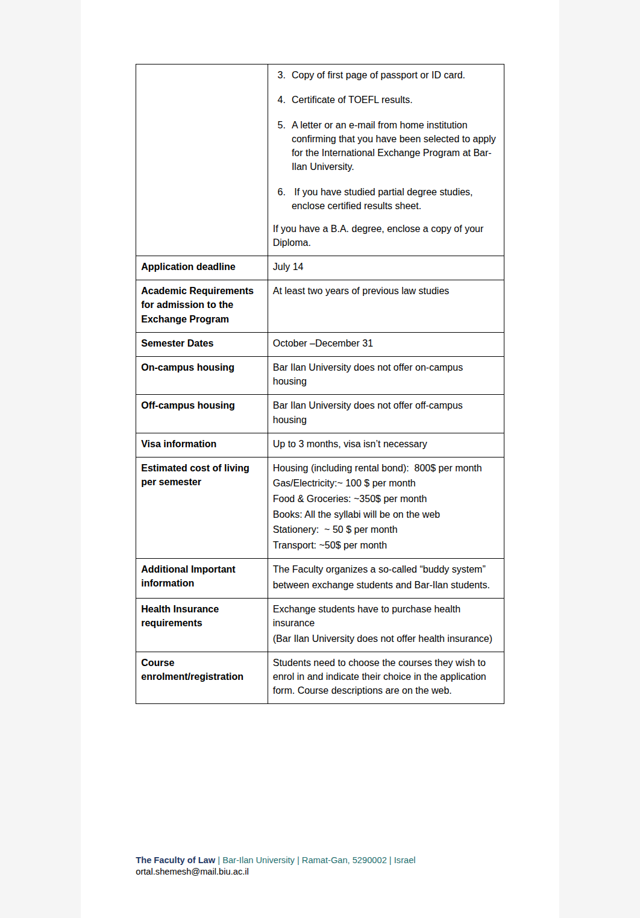| | Copy of first page of passport or ID card. Certificate of TOEFL results. A letter or an e-mail from home institution confirming that you have been selected to apply for the International Exchange Program at Bar-Ilan University. If you have studied partial degree studies, enclose certified results sheet. If you have a B.A. degree, enclose a copy of your Diploma. |
| Application deadline | July 14 |
| Academic Requirements for admission to the Exchange Program | At least two years of previous law studies |
| Semester Dates | October –December 31 |
| On-campus housing | Bar Ilan University does not offer on-campus housing |
| Off-campus housing | Bar Ilan University does not offer off-campus housing |
| Visa information | Up to 3 months, visa isn’t necessary |
| Estimated cost of living per semester | Housing (including rental bond): 800$ per month Gas/Electricity:~ 100 $ per month Food & Groceries: ~350$ per month Books: All the syllabi will be on the web Stationery: ~ 50 $ per month Transport: ~50$ per month |
| Additional Important information | The Faculty organizes a so-called “buddy system” between exchange students and Bar-Ilan students. |
| Health Insurance requirements | Exchange students have to purchase health insurance (Bar Ilan University does not offer health insurance) |
| Course enrolment/registration | Students need to choose the courses they wish to enrol in and indicate their choice in the application form. Course descriptions are on the web. |
The Faculty of Law | Bar-Ilan University | Ramat-Gan, 5290002 | Israel ortal.shemesh@mail.biu.ac.il